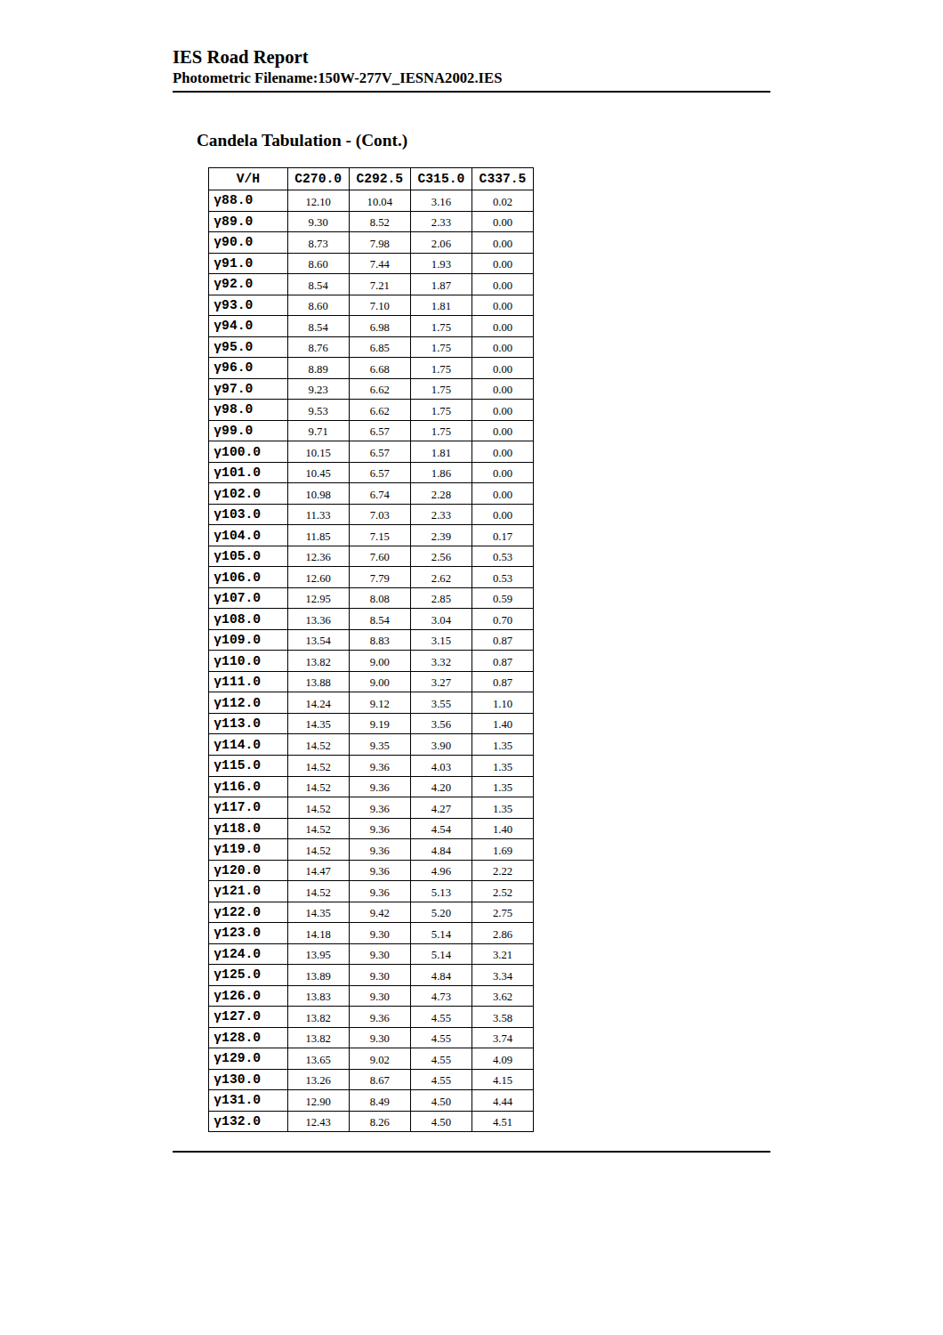IES Road Report
Photometric Filename:150W-277V_IESNA2002.IES
Candela Tabulation - (Cont.)
| V/H | C270.0 | C292.5 | C315.0 | C337.5 |
| --- | --- | --- | --- | --- |
| γ88.0 | 12.10 | 10.04 | 3.16 | 0.02 |
| γ89.0 | 9.30 | 8.52 | 2.33 | 0.00 |
| γ90.0 | 8.73 | 7.98 | 2.06 | 0.00 |
| γ91.0 | 8.60 | 7.44 | 1.93 | 0.00 |
| γ92.0 | 8.54 | 7.21 | 1.87 | 0.00 |
| γ93.0 | 8.60 | 7.10 | 1.81 | 0.00 |
| γ94.0 | 8.54 | 6.98 | 1.75 | 0.00 |
| γ95.0 | 8.76 | 6.85 | 1.75 | 0.00 |
| γ96.0 | 8.89 | 6.68 | 1.75 | 0.00 |
| γ97.0 | 9.23 | 6.62 | 1.75 | 0.00 |
| γ98.0 | 9.53 | 6.62 | 1.75 | 0.00 |
| γ99.0 | 9.71 | 6.57 | 1.75 | 0.00 |
| γ100.0 | 10.15 | 6.57 | 1.81 | 0.00 |
| γ101.0 | 10.45 | 6.57 | 1.86 | 0.00 |
| γ102.0 | 10.98 | 6.74 | 2.28 | 0.00 |
| γ103.0 | 11.33 | 7.03 | 2.33 | 0.00 |
| γ104.0 | 11.85 | 7.15 | 2.39 | 0.17 |
| γ105.0 | 12.36 | 7.60 | 2.56 | 0.53 |
| γ106.0 | 12.60 | 7.79 | 2.62 | 0.53 |
| γ107.0 | 12.95 | 8.08 | 2.85 | 0.59 |
| γ108.0 | 13.36 | 8.54 | 3.04 | 0.70 |
| γ109.0 | 13.54 | 8.83 | 3.15 | 0.87 |
| γ110.0 | 13.82 | 9.00 | 3.32 | 0.87 |
| γ111.0 | 13.88 | 9.00 | 3.27 | 0.87 |
| γ112.0 | 14.24 | 9.12 | 3.55 | 1.10 |
| γ113.0 | 14.35 | 9.19 | 3.56 | 1.40 |
| γ114.0 | 14.52 | 9.35 | 3.90 | 1.35 |
| γ115.0 | 14.52 | 9.36 | 4.03 | 1.35 |
| γ116.0 | 14.52 | 9.36 | 4.20 | 1.35 |
| γ117.0 | 14.52 | 9.36 | 4.27 | 1.35 |
| γ118.0 | 14.52 | 9.36 | 4.54 | 1.40 |
| γ119.0 | 14.52 | 9.36 | 4.84 | 1.69 |
| γ120.0 | 14.47 | 9.36 | 4.96 | 2.22 |
| γ121.0 | 14.52 | 9.36 | 5.13 | 2.52 |
| γ122.0 | 14.35 | 9.42 | 5.20 | 2.75 |
| γ123.0 | 14.18 | 9.30 | 5.14 | 2.86 |
| γ124.0 | 13.95 | 9.30 | 5.14 | 3.21 |
| γ125.0 | 13.89 | 9.30 | 4.84 | 3.34 |
| γ126.0 | 13.83 | 9.30 | 4.73 | 3.62 |
| γ127.0 | 13.82 | 9.36 | 4.55 | 3.58 |
| γ128.0 | 13.82 | 9.30 | 4.55 | 3.74 |
| γ129.0 | 13.65 | 9.02 | 4.55 | 4.09 |
| γ130.0 | 13.26 | 8.67 | 4.55 | 4.15 |
| γ131.0 | 12.90 | 8.49 | 4.50 | 4.44 |
| γ132.0 | 12.43 | 8.26 | 4.50 | 4.51 |